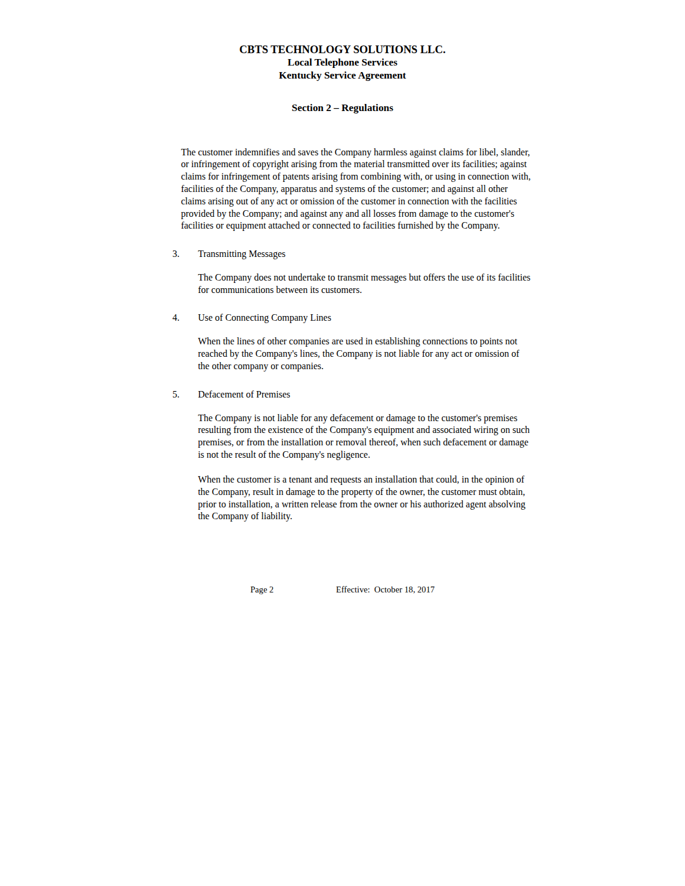CBTS TECHNOLOGY SOLUTIONS LLC.
Local Telephone Services
Kentucky Service Agreement
Section 2 – Regulations
The customer indemnifies and saves the Company harmless against claims for libel, slander, or infringement of copyright arising from the material transmitted over its facilities; against claims for infringement of patents arising from combining with, or using in connection with, facilities of the Company, apparatus and systems of the customer; and against all other claims arising out of any act or omission of the customer in connection with the facilities provided by the Company; and against any and all losses from damage to the customer's facilities or equipment attached or connected to facilities furnished by the Company.
3.
Transmitting Messages
The Company does not undertake to transmit messages but offers the use of its facilities for communications between its customers.
4.
Use of Connecting Company Lines
When the lines of other companies are used in establishing connections to points not reached by the Company's lines, the Company is not liable for any act or omission of the other company or companies.
5.
Defacement of Premises
The Company is not liable for any defacement or damage to the customer's premises resulting from the existence of the Company's equipment and associated wiring on such premises, or from the installation or removal thereof, when such defacement or damage is not the result of the Company's negligence.
When the customer is a tenant and requests an installation that could, in the opinion of the Company, result in damage to the property of the owner, the customer must obtain, prior to installation, a written release from the owner or his authorized agent absolving the Company of liability.
Page 2 Effective: October 18, 2017